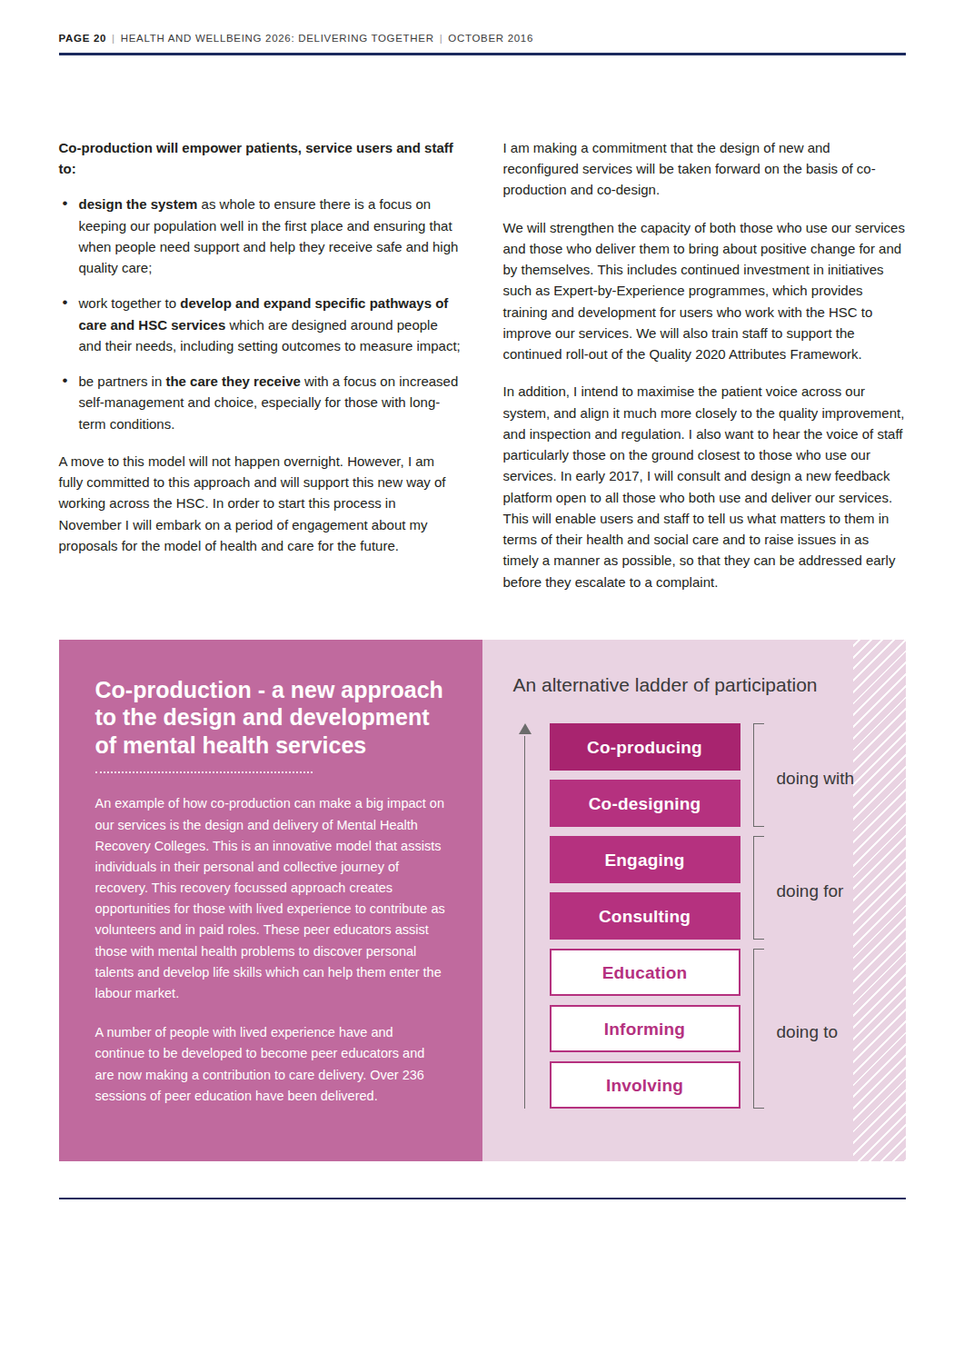PAGE 20|HEALTH AND WELLBEING 2026: DELIVERING TOGETHER|OCTOBER 2016
Co-production will empower patients, service users and staff to:
design the system as whole to ensure there is a focus on keeping our population well in the first place and ensuring that when people need support and help they receive safe and high quality care;
work together to develop and expand specific pathways of care and HSC services which are designed around people and their needs, including setting outcomes to measure impact;
be partners in the care they receive with a focus on increased self-management and choice, especially for those with long-term conditions.
A move to this model will not happen overnight. However, I am fully committed to this approach and will support this new way of working across the HSC. In order to start this process in November I will embark on a period of engagement about my proposals for the model of health and care for the future.
I am making a commitment that the design of new and reconfigured services will be taken forward on the basis of co-production and co-design.
We will strengthen the capacity of both those who use our services and those who deliver them to bring about positive change for and by themselves. This includes continued investment in initiatives such as Expert-by-Experience programmes, which provides training and development for users who work with the HSC to improve our services. We will also train staff to support the continued roll-out of the Quality 2020 Attributes Framework.
In addition, I intend to maximise the patient voice across our system, and align it much more closely to the quality improvement, and inspection and regulation. I also want to hear the voice of staff particularly those on the ground closest to those who use our services. In early 2017, I will consult and design a new feedback platform open to all those who both use and deliver our services. This will enable users and staff to tell us what matters to them in terms of their health and social care and to raise issues in as timely a manner as possible, so that they can be addressed early before they escalate to a complaint.
Co-production - a new approach to the design and development of mental health services
An example of how co-production can make a big impact on our services is the design and delivery of Mental Health Recovery Colleges. This is an innovative model that assists individuals in their personal and collective journey of recovery. This recovery focussed approach creates opportunities for those with lived experience to contribute as volunteers and in paid roles. These peer educators assist those with mental health problems to discover personal talents and develop life skills which can help them enter the labour market.
A number of people with lived experience have and continue to be developed to become peer educators and are now making a contribution to care delivery. Over 236 sessions of peer education have been delivered.
An alternative ladder of participation
Co-producing
Co-designing
Engaging
Consulting
Education
Informing
Involving
doing with
doing for
doing to